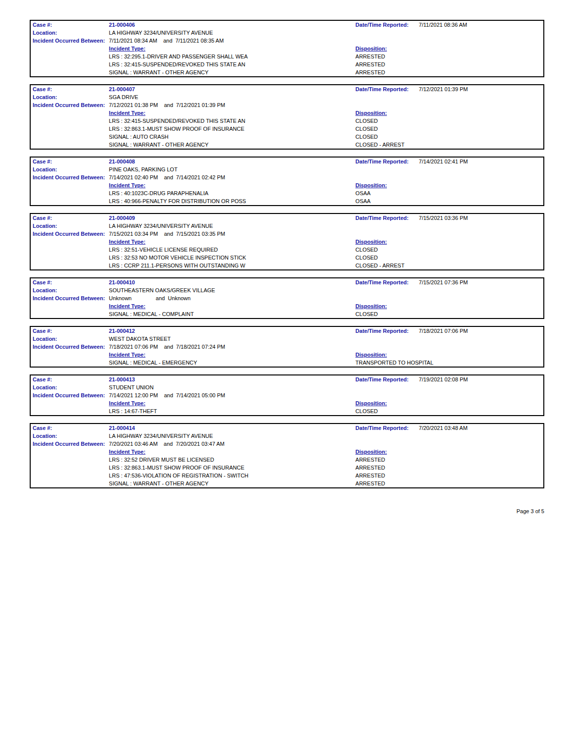| Case #: | 21-000406 | Date/Time Reported: | 7/11/2021 08:36 AM |
| Location: | LA HIGHWAY 3234/UNIVERSITY AVENUE | | |
| Incident Occurred Between: | 7/11/2021 08:34 AM and 7/11/2021 08:35 AM | | |
| | Incident Type: | Disposition: |
| | LRS : 32:295.1-DRIVER AND PASSENGER SHALL WEA | ARRESTED |
| | LRS : 32:415-SUSPENDED/REVOKED THIS STATE AN | ARRESTED |
| | SIGNAL : WARRANT - OTHER AGENCY | ARRESTED |
| Case #: | 21-000407 | Date/Time Reported: | 7/12/2021 01:39 PM |
| Location: | SGA DRIVE | | |
| Incident Occurred Between: | 7/12/2021 01:38 PM and 7/12/2021 01:39 PM | | |
| | Incident Type: | Disposition: |
| | LRS : 32:415-SUSPENDED/REVOKED THIS STATE AN | CLOSED |
| | LRS : 32:863.1-MUST SHOW PROOF OF INSURANCE | CLOSED |
| | SIGNAL : AUTO CRASH | CLOSED |
| | SIGNAL : WARRANT - OTHER AGENCY | CLOSED - ARREST |
| Case #: | 21-000408 | Date/Time Reported: | 7/14/2021 02:41 PM |
| Location: | PINE OAKS, PARKING LOT | | |
| Incident Occurred Between: | 7/14/2021 02:40 PM and 7/14/2021 02:42 PM | | |
| | Incident Type: | Disposition: |
| | LRS : 40:1023C-DRUG PARAPHENALIA | OSAA |
| | LRS : 40:966-PENALTY FOR DISTRIBUTION OR POSS | OSAA |
| Case #: | 21-000409 | Date/Time Reported: | 7/15/2021 03:36 PM |
| Location: | LA HIGHWAY 3234/UNIVERSITY AVENUE | | |
| Incident Occurred Between: | 7/15/2021 03:34 PM and 7/15/2021 03:35 PM | | |
| | Incident Type: | Disposition: |
| | LRS : 32:51-VEHICLE LICENSE REQUIRED | CLOSED |
| | LRS : 32:53 NO MOTOR VEHICLE INSPECTION STICK | CLOSED |
| | LRS : CCRP 211.1-PERSONS WITH OUTSTANDING W | CLOSED - ARREST |
| Case #: | 21-000410 | Date/Time Reported: | 7/15/2021 07:36 PM |
| Location: | SOUTHEASTERN OAKS/GREEK VILLAGE | | |
| Incident Occurred Between: | Unknown and Unknown | | |
| | Incident Type: | Disposition: |
| | SIGNAL : MEDICAL - COMPLAINT | CLOSED |
| Case #: | 21-000412 | Date/Time Reported: | 7/18/2021 07:06 PM |
| Location: | WEST DAKOTA STREET | | |
| Incident Occurred Between: | 7/18/2021 07:06 PM and 7/18/2021 07:24 PM | | |
| | Incident Type: | Disposition: |
| | SIGNAL : MEDICAL - EMERGENCY | TRANSPORTED TO HOSPITAL |
| Case #: | 21-000413 | Date/Time Reported: | 7/19/2021 02:08 PM |
| Location: | STUDENT UNION | | |
| Incident Occurred Between: | 7/14/2021 12:00 PM and 7/14/2021 05:00 PM | | |
| | Incident Type: | Disposition: |
| | LRS : 14:67-THEFT | CLOSED |
| Case #: | 21-000414 | Date/Time Reported: | 7/20/2021 03:48 AM |
| Location: | LA HIGHWAY 3234/UNIVERSITY AVENUE | | |
| Incident Occurred Between: | 7/20/2021 03:46 AM and 7/20/2021 03:47 AM | | |
| | Incident Type: | Disposition: |
| | LRS : 32:52 DRIVER MUST BE LICENSED | ARRESTED |
| | LRS : 32:863.1-MUST SHOW PROOF OF INSURANCE | ARRESTED |
| | LRS : 47:536-VIOLATION OF REGISTRATION - SWITCH | ARRESTED |
| | SIGNAL : WARRANT - OTHER AGENCY | ARRESTED |
Page 3 of 5